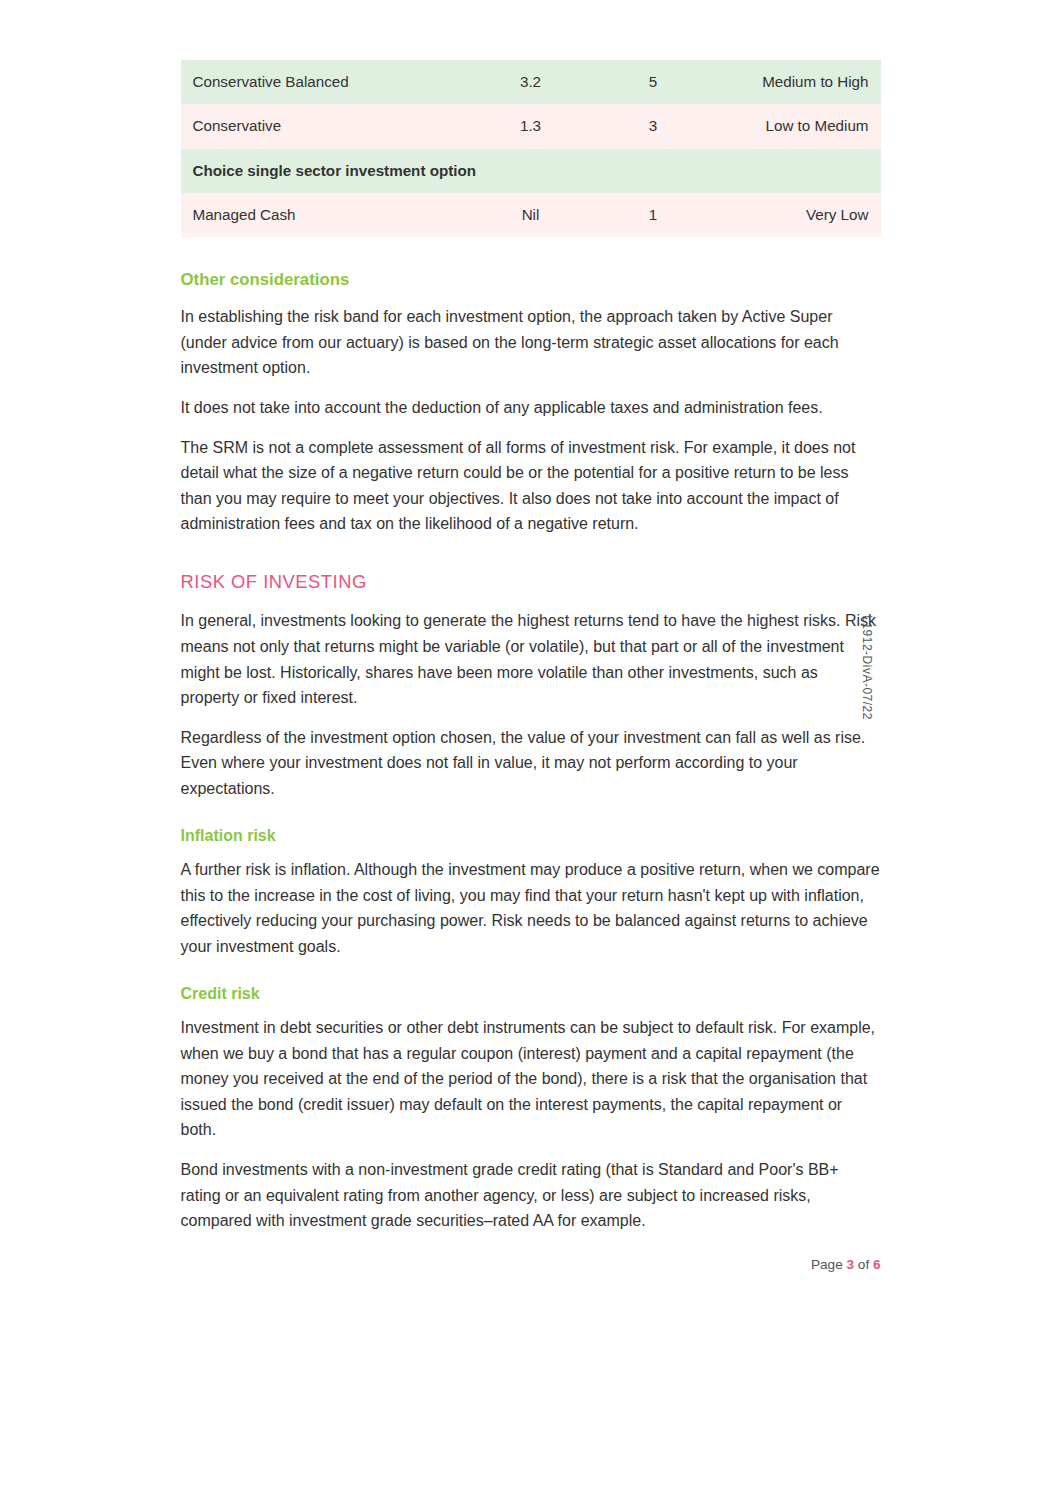| Conservative Balanced | 3.2 | 5 | Medium to High |
| Conservative | 1.3 | 3 | Low to Medium |
| Choice single sector investment option |
| Managed Cash | Nil | 1 | Very Low |
Other considerations
In establishing the risk band for each investment option, the approach taken by Active Super (under advice from our actuary) is based on the long-term strategic asset allocations for each investment option.
It does not take into account the deduction of any applicable taxes and administration fees.
The SRM is not a complete assessment of all forms of investment risk. For example, it does not detail what the size of a negative return could be or the potential for a positive return to be less than you may require to meet your objectives. It also does not take into account the impact of administration fees and tax on the likelihood of a negative return.
Risk of investing
In general, investments looking to generate the highest returns tend to have the highest risks. Risk means not only that returns might be variable (or volatile), but that part or all of the investment might be lost. Historically, shares have been more volatile than other investments, such as property or fixed interest.
Regardless of the investment option chosen, the value of your investment can fall as well as rise. Even where your investment does not fall in value, it may not perform according to your expectations.
Inflation risk
A further risk is inflation. Although the investment may produce a positive return, when we compare this to the increase in the cost of living, you may find that your return hasn't kept up with inflation, effectively reducing your purchasing power. Risk needs to be balanced against returns to achieve your investment goals.
Credit risk
Investment in debt securities or other debt instruments can be subject to default risk. For example, when we buy a bond that has a regular coupon (interest) payment and a capital repayment (the money you received at the end of the period of the bond), there is a risk that the organisation that issued the bond (credit issuer) may default on the interest payments, the capital repayment or both.
Bond investments with a non-investment grade credit rating (that is Standard and Poor's BB+ rating or an equivalent rating from another agency, or less) are subject to increased risks, compared with investment grade securities–rated AA for example.
L1912-DivA-07/22
Page 3 of 6